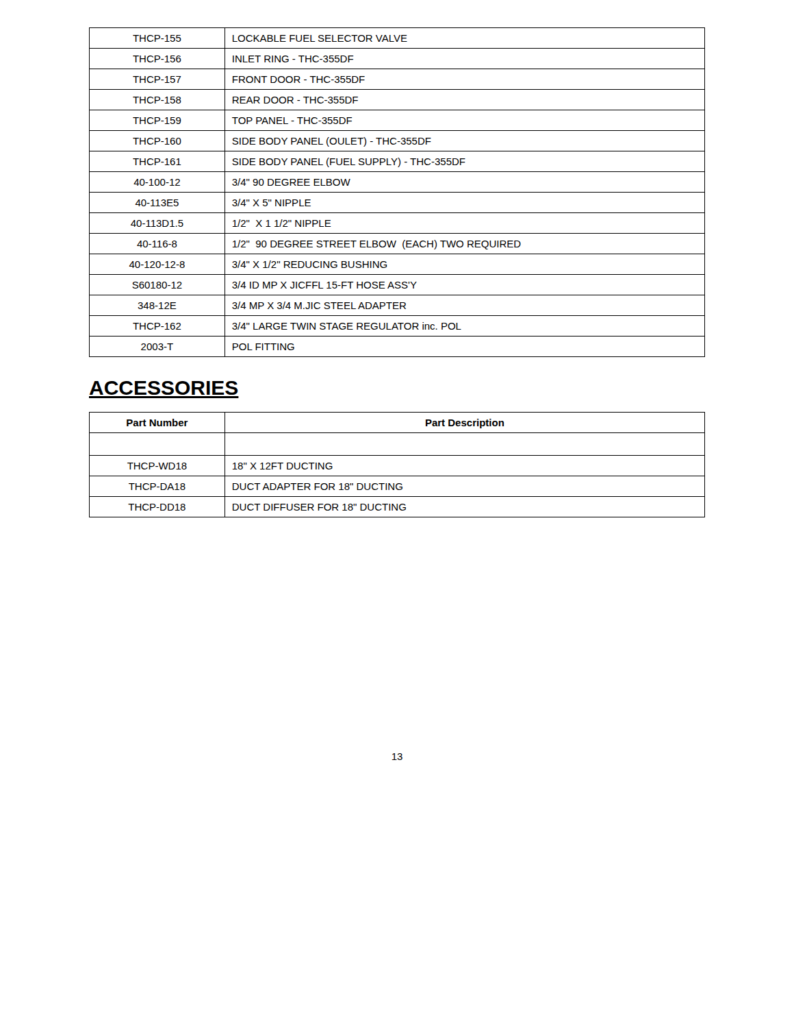| THCP-155 | LOCKABLE FUEL SELECTOR VALVE |
| THCP-156 | INLET RING - THC-355DF |
| THCP-157 | FRONT DOOR - THC-355DF |
| THCP-158 | REAR DOOR - THC-355DF |
| THCP-159 | TOP PANEL - THC-355DF |
| THCP-160 | SIDE BODY PANEL (OULET) - THC-355DF |
| THCP-161 | SIDE BODY PANEL (FUEL SUPPLY) - THC-355DF |
| 40-100-12 | 3/4" 90 DEGREE ELBOW |
| 40-113E5 | 3/4" X 5" NIPPLE |
| 40-113D1.5 | 1/2" X 1 1/2" NIPPLE |
| 40-116-8 | 1/2" 90 DEGREE STREET ELBOW (EACH) TWO REQUIRED |
| 40-120-12-8 | 3/4" X 1/2" REDUCING BUSHING |
| S60180-12 | 3/4 ID MP X JICFFL 15-FT HOSE ASS'Y |
| 348-12E | 3/4 MP X 3/4 M.JIC STEEL ADAPTER |
| THCP-162 | 3/4" LARGE TWIN STAGE REGULATOR inc. POL |
| 2003-T | POL FITTING |
ACCESSORIES
| Part Number | Part Description |
| --- | --- |
| THCP-WD18 | 18" X 12FT DUCTING |
| THCP-DA18 | DUCT ADAPTER FOR 18" DUCTING |
| THCP-DD18 | DUCT DIFFUSER FOR 18" DUCTING |
13